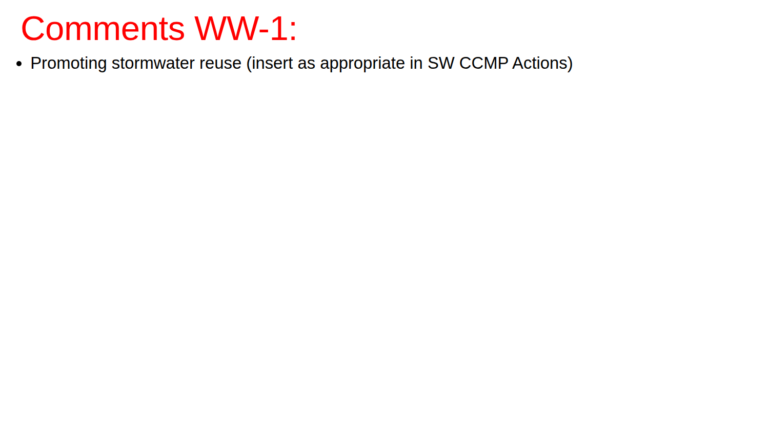Comments WW-1:
Promoting stormwater reuse (insert as appropriate in SW CCMP Actions)